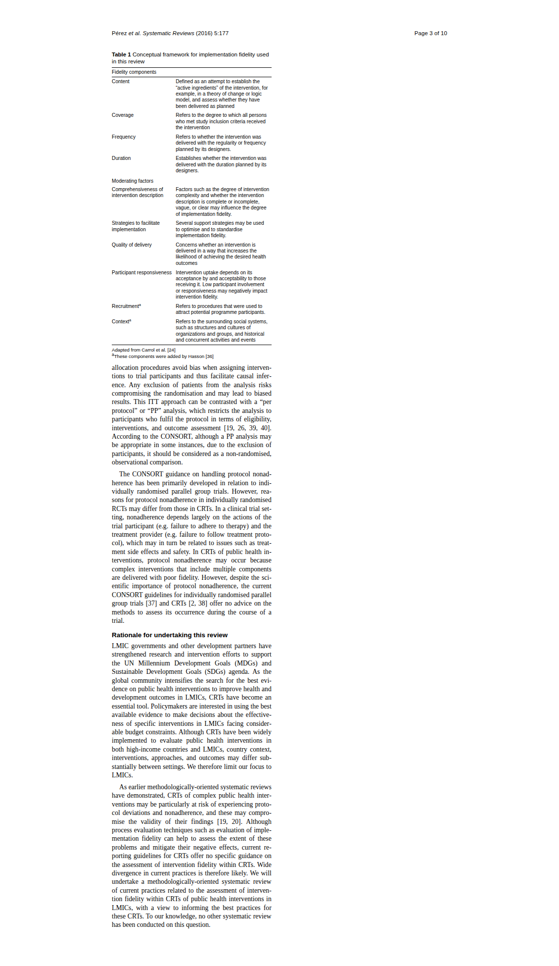Pérez et al. Systematic Reviews (2016) 5:177
Page 3 of 10
Table 1 Conceptual framework for implementation fidelity used in this review
| Fidelity components |
| --- |
| Content | Defined as an attempt to establish the “active ingredients” of the intervention, for example, in a theory of change or logic model, and assess whether they have been delivered as planned |
| Coverage | Refers to the degree to which all persons who met study inclusion criteria received the intervention |
| Frequency | Refers to whether the intervention was delivered with the regularity or frequency planned by its designers. |
| Duration | Establishes whether the intervention was delivered with the duration planned by its designers. |
| Moderating factors |
| Comprehensiveness of intervention description | Factors such as the degree of intervention complexity and whether the intervention description is complete or incomplete, vague, or clear may influence the degree of implementation fidelity. |
| Strategies to facilitate implementation | Several support strategies may be used to optimise and to standardise implementation fidelity. |
| Quality of delivery | Concerns whether an intervention is delivered in a way that increases the likelihood of achieving the desired health outcomes |
| Participant responsiveness | Intervention uptake depends on its acceptance by and acceptability to those receiving it. Low participant involvement or responsiveness may negatively impact intervention fidelity. |
| Recruitment a | Refers to procedures that were used to attract potential programme participants. |
| Context a | Refers to the surrounding social systems, such as structures and cultures of organizations and groups, and historical and concurrent activities and events |
Adapted from Carrol et al. [24]
aThese components were added by Hasson [36]
allocation procedures avoid bias when assigning interventions to trial participants and thus facilitate causal inference. Any exclusion of patients from the analysis risks compromising the randomisation and may lead to biased results. This ITT approach can be contrasted with a “per protocol” or “PP” analysis, which restricts the analysis to participants who fulfil the protocol in terms of eligibility, interventions, and outcome assessment [19, 26, 39, 40]. According to the CONSORT, although a PP analysis may be appropriate in some instances, due to the exclusion of participants, it should be considered as a non-randomised, observational comparison.
The CONSORT guidance on handling protocol nonadherence has been primarily developed in relation to individually randomised parallel group trials. However, reasons for protocol nonadherence in individually randomised RCTs may differ from those in CRTs. In a clinical trial setting, nonadherence depends largely on the actions of the trial participant (e.g. failure to adhere to therapy) and the treatment provider (e.g. failure to follow treatment protocol), which may in turn be related to issues such as treatment side effects and safety. In CRTs of public health interventions, protocol nonadherence may occur because complex interventions that include multiple components are delivered with poor fidelity. However, despite the scientific importance of protocol nonadherence, the current CONSORT guidelines for individually randomised parallel group trials [37] and CRTs [2, 38] offer no advice on the methods to assess its occurrence during the course of a trial.
Rationale for undertaking this review
LMIC governments and other development partners have strengthened research and intervention efforts to support the UN Millennium Development Goals (MDGs) and Sustainable Development Goals (SDGs) agenda. As the global community intensifies the search for the best evidence on public health interventions to improve health and development outcomes in LMICs, CRTs have become an essential tool. Policymakers are interested in using the best available evidence to make decisions about the effectiveness of specific interventions in LMICs facing considerable budget constraints. Although CRTs have been widely implemented to evaluate public health interventions in both high-income countries and LMICs, country context, interventions, approaches, and outcomes may differ substantially between settings. We therefore limit our focus to LMICs.
As earlier methodologically-oriented systematic reviews have demonstrated, CRTs of complex public health interventions may be particularly at risk of experiencing protocol deviations and nonadherence, and these may compromise the validity of their findings [19, 20]. Although process evaluation techniques such as evaluation of implementation fidelity can help to assess the extent of these problems and mitigate their negative effects, current reporting guidelines for CRTs offer no specific guidance on the assessment of intervention fidelity within CRTs. Wide divergence in current practices is therefore likely. We will undertake a methodologically-oriented systematic review of current practices related to the assessment of intervention fidelity within CRTs of public health interventions in LMICs, with a view to informing the best practices for these CRTs. To our knowledge, no other systematic review has been conducted on this question.